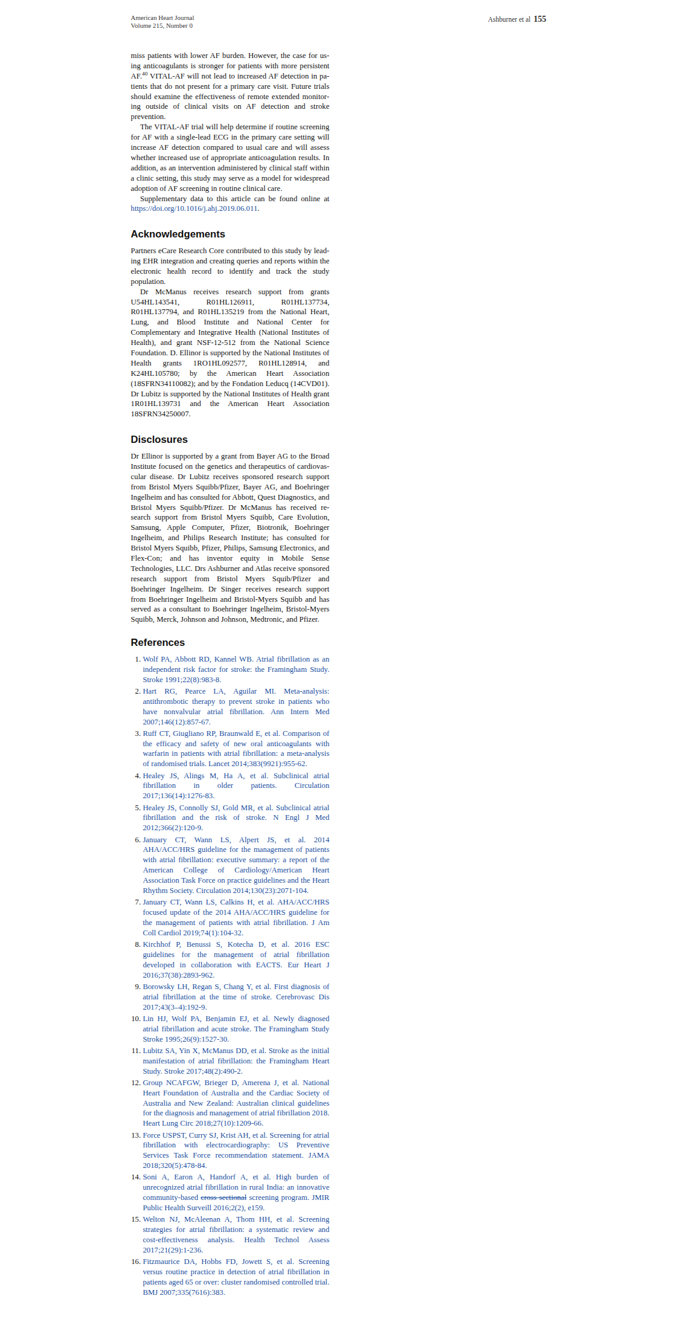American Heart Journal
Volume 215, Number 0
Ashburner et al 155
miss patients with lower AF burden. However, the case for using anticoagulants is stronger for patients with more persistent AF.40 VITAL-AF will not lead to increased AF detection in patients that do not present for a primary care visit. Future trials should examine the effectiveness of remote extended monitoring outside of clinical visits on AF detection and stroke prevention.
The VITAL-AF trial will help determine if routine screening for AF with a single-lead ECG in the primary care setting will increase AF detection compared to usual care and will assess whether increased use of appropriate anticoagulation results. In addition, as an intervention administered by clinical staff within a clinic setting, this study may serve as a model for widespread adoption of AF screening in routine clinical care.
Supplementary data to this article can be found online at https://doi.org/10.1016/j.ahj.2019.06.011.
Acknowledgements
Partners eCare Research Core contributed to this study by leading EHR integration and creating queries and reports within the electronic health record to identify and track the study population.
Dr McManus receives research support from grants U54HL143541, R01HL126911, R01HL137734, R01HL137794, and R01HL135219 from the National Heart, Lung, and Blood Institute and National Center for Complementary and Integrative Health (National Institutes of Health), and grant NSF-12-512 from the National Science Foundation. D. Ellinor is supported by the National Institutes of Health grants 1RO1HL092577, R01HL128914, and K24HL105780; by the American Heart Association (18SFRN34110082); and by the Fondation Leducq (14CVD01). Dr Lubitz is supported by the National Institutes of Health grant 1R01HL139731 and the American Heart Association 18SFRN34250007.
Disclosures
Dr Ellinor is supported by a grant from Bayer AG to the Broad Institute focused on the genetics and therapeutics of cardiovascular disease. Dr Lubitz receives sponsored research support from Bristol Myers Squibb/Pfizer, Bayer AG, and Boehringer Ingelheim and has consulted for Abbott, Quest Diagnostics, and Bristol Myers Squibb/Pfizer. Dr McManus has received research support from Bristol Myers Squibb, Care Evolution, Samsung, Apple Computer, Pfizer, Biotronik, Boehringer Ingelheim, and Philips Research Institute; has consulted for Bristol Myers Squibb, Pfizer, Philips, Samsung Electronics, and Flex-Con; and has inventor equity in Mobile Sense Technologies, LLC. Drs Ashburner and Atlas receive sponsored research support from Bristol Myers Squib/Pfizer and Boehringer Ingelheim. Dr Singer receives research support from Boehringer Ingelheim and Bristol-Myers Squibb and has served as a consultant to Boehringer Ingelheim, Bristol-Myers Squibb, Merck, Johnson and Johnson, Medtronic, and Pfizer.
References
Wolf PA, Abbott RD, Kannel WB. Atrial fibrillation as an independent risk factor for stroke: the Framingham Study. Stroke 1991;22(8):983-8.
Hart RG, Pearce LA, Aguilar MI. Meta-analysis: antithrombotic therapy to prevent stroke in patients who have nonvalvular atrial fibrillation. Ann Intern Med 2007;146(12):857-67.
Ruff CT, Giugliano RP, Braunwald E, et al. Comparison of the efficacy and safety of new oral anticoagulants with warfarin in patients with atrial fibrillation: a meta-analysis of randomised trials. Lancet 2014;383(9921):955-62.
Healey JS, Alings M, Ha A, et al. Subclinical atrial fibrillation in older patients. Circulation 2017;136(14):1276-83.
Healey JS, Connolly SJ, Gold MR, et al. Subclinical atrial fibrillation and the risk of stroke. N Engl J Med 2012;366(2):120-9.
January CT, Wann LS, Alpert JS, et al. 2014 AHA/ACC/HRS guideline for the management of patients with atrial fibrillation: executive summary: a report of the American College of Cardiology/American Heart Association Task Force on practice guidelines and the Heart Rhythm Society. Circulation 2014;130(23):2071-104.
January CT, Wann LS, Calkins H, et al. AHA/ACC/HRS focused update of the 2014 AHA/ACC/HRS guideline for the management of patients with atrial fibrillation. J Am Coll Cardiol 2019;74(1):104-32.
Kirchhof P, Benussi S, Kotecha D, et al. 2016 ESC guidelines for the management of atrial fibrillation developed in collaboration with EACTS. Eur Heart J 2016;37(38):2893-962.
Borowsky LH, Regan S, Chang Y, et al. First diagnosis of atrial fibrillation at the time of stroke. Cerebrovasc Dis 2017;43(3–4):192-9.
Lin HJ, Wolf PA, Benjamin EJ, et al. Newly diagnosed atrial fibrillation and acute stroke. The Framingham Study Stroke 1995;26(9):1527-30.
Lubitz SA, Yin X, McManus DD, et al. Stroke as the initial manifestation of atrial fibrillation: the Framingham Heart Study. Stroke 2017;48(2):490-2.
Group NCAFGW, Brieger D, Amerena J, et al. National Heart Foundation of Australia and the Cardiac Society of Australia and New Zealand: Australian clinical guidelines for the diagnosis and management of atrial fibrillation 2018. Heart Lung Circ 2018;27(10):1209-66.
Force USPST, Curry SJ, Krist AH, et al. Screening for atrial fibrillation with electrocardiography: US Preventive Services Task Force recommendation statement. JAMA 2018;320(5):478-84.
Soni A, Earon A, Handorf A, et al. High burden of unrecognized atrial fibrillation in rural India: an innovative community-based cross-sectional screening program. JMIR Public Health Surveill 2016;2(2), e159.
Welton NJ, McAleenan A, Thom HH, et al. Screening strategies for atrial fibrillation: a systematic review and cost-effectiveness analysis. Health Technol Assess 2017;21(29):1-236.
Fitzmaurice DA, Hobbs FD, Jowett S, et al. Screening versus routine practice in detection of atrial fibrillation in patients aged 65 or over: cluster randomised controlled trial. BMJ 2007;335(7616):383.